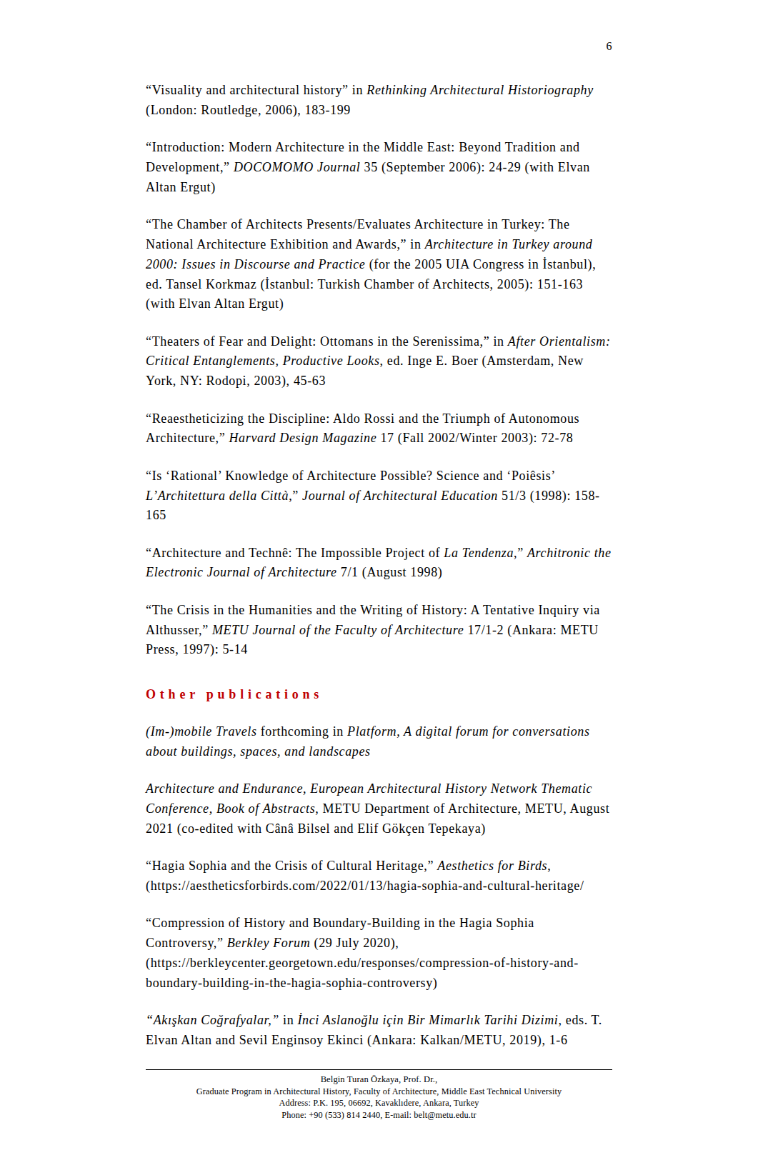6
“Visuality and architectural history” in Rethinking Architectural Historiography (London: Routledge, 2006), 183-199
“Introduction: Modern Architecture in the Middle East: Beyond Tradition and Development,” DOCOMOMO Journal 35 (September 2006): 24-29 (with Elvan Altan Ergut)
“The Chamber of Architects Presents/Evaluates Architecture in Turkey: The National Architecture Exhibition and Awards,” in Architecture in Turkey around 2000: Issues in Discourse and Practice (for the 2005 UIA Congress in İstanbul), ed. Tansel Korkmaz (İstanbul: Turkish Chamber of Architects, 2005): 151-163 (with Elvan Altan Ergut)
“Theaters of Fear and Delight: Ottomans in the Serenissima,” in After Orientalism: Critical Entanglements, Productive Looks, ed. Inge E. Boer (Amsterdam, New York, NY: Rodopi, 2003), 45-63
“Reaestheticizing the Discipline: Aldo Rossi and the Triumph of Autonomous Architecture,” Harvard Design Magazine 17 (Fall 2002/Winter 2003): 72-78
“Is ‘Rational’ Knowledge of Architecture Possible? Science and ‘Poiêsis’ L’Architettura della Città,” Journal of Architectural Education 51/3 (1998): 158-165
“Architecture and Technê: The Impossible Project of La Tendenza,” Architronic the Electronic Journal of Architecture 7/1 (August 1998)
“The Crisis in the Humanities and the Writing of History: A Tentative Inquiry via Althusser,” METU Journal of the Faculty of Architecture 17/1-2 (Ankara: METU Press, 1997): 5-14
Other publications
(Im-)mobile Travels forthcoming in Platform, A digital forum for conversations about buildings, spaces, and landscapes
Architecture and Endurance, European Architectural History Network Thematic Conference, Book of Abstracts, METU Department of Architecture, METU, August 2021 (co-edited with Cânâ Bilsel and Elif Gökçen Tepekaya)
“Hagia Sophia and the Crisis of Cultural Heritage,” Aesthetics for Birds, (https://aestheticsforbirds.com/2022/01/13/hagia-sophia-and-cultural-heritage/
“Compression of History and Boundary-Building in the Hagia Sophia Controversy,” Berkley Forum (29 July 2020),
(https://berkleycenter.georgetown.edu/responses/compression-of-history-and-boundary-building-in-the-hagia-sophia-controversy)
“Akışkan Coğrafyalar,” in İnci Aslanoğlu için Bir Mimarlık Tarihi Dizimi, eds. T. Elvan Altan and Sevil Enginsoy Ekinci (Ankara: Kalkan/METU, 2019), 1-6
Belgin Turan Özkaya, Prof. Dr.,
Graduate Program in Architectural History, Faculty of Architecture, Middle East Technical University
Address: P.K. 195, 06692, Kavaklıdere, Ankara, Turkey
Phone: +90 (533) 814 2440, E-mail: belt@metu.edu.tr